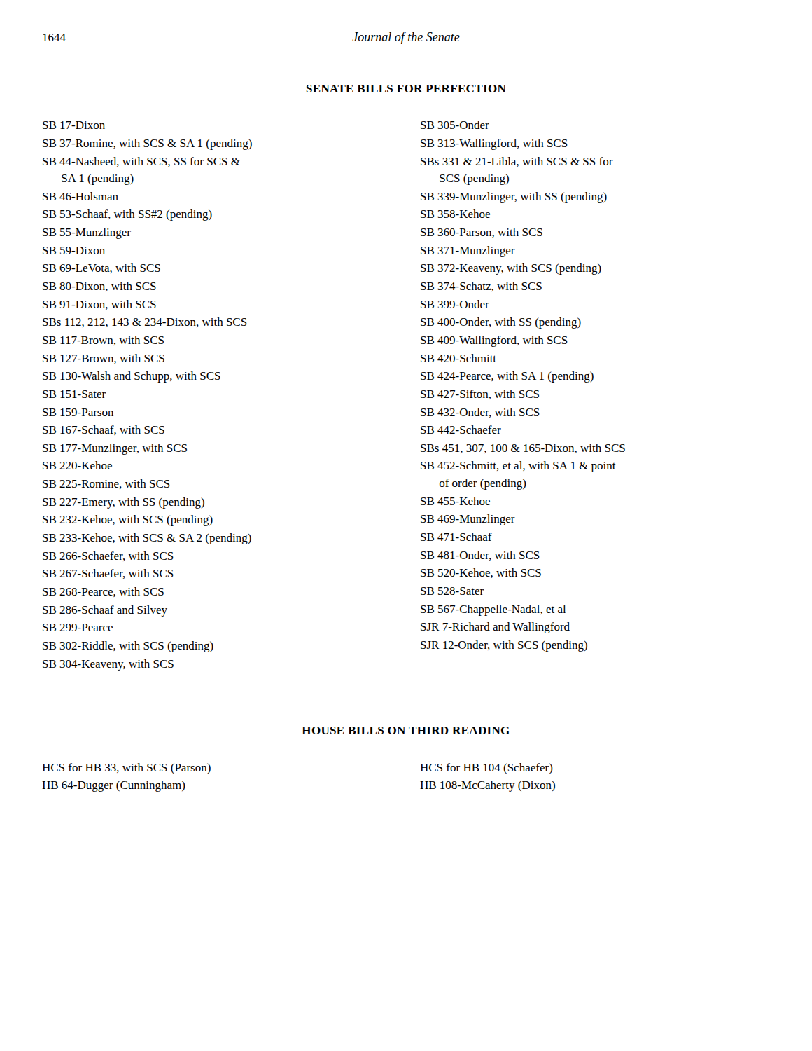1644
Journal of the Senate
SENATE BILLS FOR PERFECTION
SB 17-Dixon
SB 37-Romine, with SCS & SA 1 (pending)
SB 44-Nasheed, with SCS, SS for SCS &SA 1 (pending)
SB 46-Holsman
SB 53-Schaaf, with SS#2 (pending)
SB 55-Munzlinger
SB 59-Dixon
SB 69-LeVota, with SCS
SB 80-Dixon, with SCS
SB 91-Dixon, with SCS
SBs 112, 212, 143 & 234-Dixon, with SCS
SB 117-Brown, with SCS
SB 127-Brown, with SCS
SB 130-Walsh and Schupp, with SCS
SB 151-Sater
SB 159-Parson
SB 167-Schaaf, with SCS
SB 177-Munzlinger, with SCS
SB 220-Kehoe
SB 225-Romine, with SCS
SB 227-Emery, with SS (pending)
SB 232-Kehoe, with SCS (pending)
SB 233-Kehoe, with SCS & SA 2 (pending)
SB 266-Schaefer, with SCS
SB 267-Schaefer, with SCS
SB 268-Pearce, with SCS
SB 286-Schaaf and Silvey
SB 299-Pearce
SB 302-Riddle, with SCS (pending)
SB 304-Keaveny, with SCS
SB 305-Onder
SB 313-Wallingford, with SCS
SBs 331 & 21-Libla, with SCS & SS forSCS (pending)
SB 339-Munzlinger, with SS (pending)
SB 358-Kehoe
SB 360-Parson, with SCS
SB 371-Munzlinger
SB 372-Keaveny, with SCS (pending)
SB 374-Schatz, with SCS
SB 399-Onder
SB 400-Onder, with SS (pending)
SB 409-Wallingford, with SCS
SB 420-Schmitt
SB 424-Pearce, with SA 1 (pending)
SB 427-Sifton, with SCS
SB 432-Onder, with SCS
SB 442-Schaefer
SBs 451, 307, 100 & 165-Dixon, with SCS
SB 452-Schmitt, et al, with SA 1 & pointof order (pending)
SB 455-Kehoe
SB 469-Munzlinger
SB 471-Schaaf
SB 481-Onder, with SCS
SB 520-Kehoe, with SCS
SB 528-Sater
SB 567-Chappelle-Nadal, et al
SJR 7-Richard and Wallingford
SJR 12-Onder, with SCS (pending)
HOUSE BILLS ON THIRD READING
HCS for HB 33, with SCS (Parson)
HB 64-Dugger (Cunningham)
HCS for HB 104 (Schaefer)
HB 108-McCaherty (Dixon)